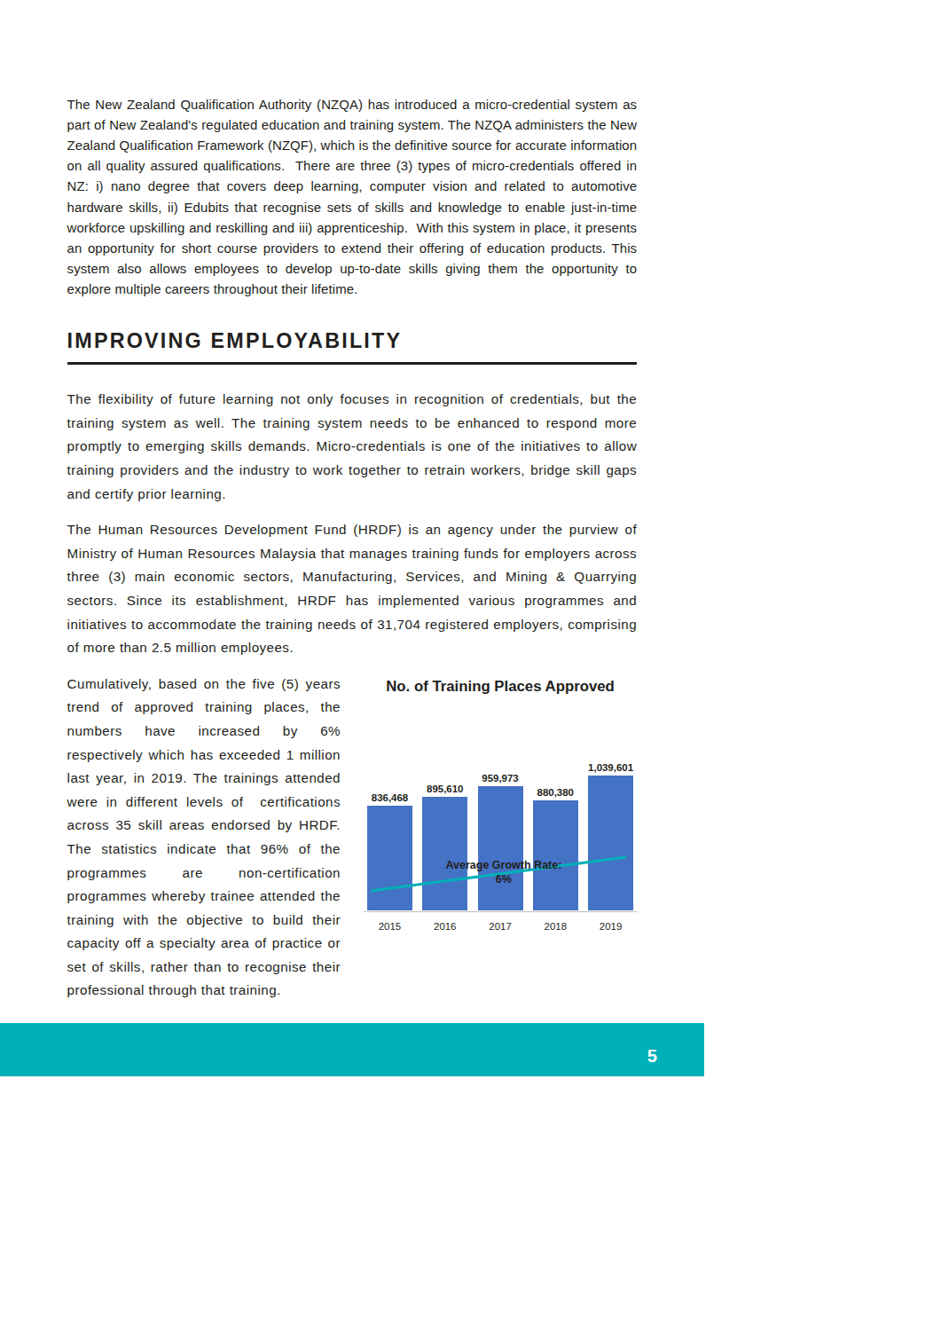The New Zealand Qualification Authority (NZQA) has introduced a micro-credential system as part of New Zealand's regulated education and training system. The NZQA administers the New Zealand Qualification Framework (NZQF), which is the definitive source for accurate information on all quality assured qualifications. There are three (3) types of micro-credentials offered in NZ: i) nano degree that covers deep learning, computer vision and related to automotive hardware skills, ii) Edubits that recognise sets of skills and knowledge to enable just-in-time workforce upskilling and reskilling and iii) apprenticeship. With this system in place, it presents an opportunity for short course providers to extend their offering of education products. This system also allows employees to develop up-to-date skills giving them the opportunity to explore multiple careers throughout their lifetime.
IMPROVING EMPLOYABILITY
The flexibility of future learning not only focuses in recognition of credentials, but the training system as well. The training system needs to be enhanced to respond more promptly to emerging skills demands. Micro-credentials is one of the initiatives to allow training providers and the industry to work together to retrain workers, bridge skill gaps and certify prior learning.
The Human Resources Development Fund (HRDF) is an agency under the purview of Ministry of Human Resources Malaysia that manages training funds for employers across three (3) main economic sectors, Manufacturing, Services, and Mining & Quarrying sectors. Since its establishment, HRDF has implemented various programmes and initiatives to accommodate the training needs of 31,704 registered employers, comprising of more than 2.5 million employees.
Cumulatively, based on the five (5) years trend of approved training places, the numbers have increased by 6% respectively which has exceeded 1 million last year, in 2019. The trainings attended were in different levels of certifications across 35 skill areas endorsed by HRDF. The statistics indicate that 96% of the programmes are non-certification programmes whereby trainee attended the training with the objective to build their capacity off a specialty area of practice or set of skills, rather than to recognise their professional through that training.
No. of Training Places Approved
836,468
895,610
959,973
880,380
1,039,601
Average Growth Rate:
6%
2015 2016 2017 2018 2019
5